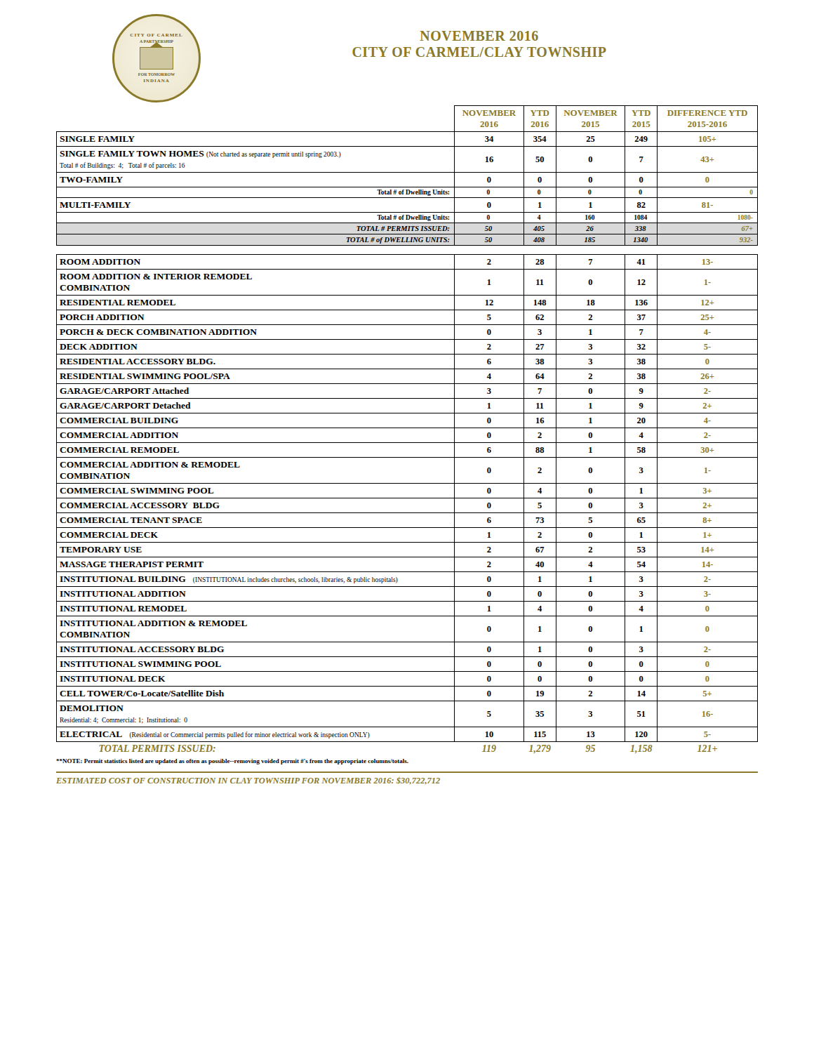CITY OF CARMEL
A PARTNERSHIP
FOR TOMORROW
INDIANA
NOVEMBER 2016
CITY OF CARMEL/CLAY TOWNSHIP
| | NOVEMBER 2016 | YTD 2016 | NOVEMBER 2015 | YTD 2015 | DIFFERENCE YTD 2015-2016 |
| --- | --- | --- | --- | --- | --- |
| SINGLE FAMILY | 34 | 354 | 25 | 249 | 105+ |
| SINGLE FAMILY TOWN HOMES (Not charted as separate permit until spring 2003.) Total # of Buildings: 4; Total # of parcels: 16 | 16 | 50 | 0 | 7 | 43+ |
| TWO-FAMILY | 0 | 0 | 0 | 0 | 0 |
| Total # of Dwelling Units: | 0 | 0 | 0 | 0 | 0 |
| MULTI-FAMILY | 0 | 1 | 1 | 82 | 81- |
| Total # of Dwelling Units: | 0 | 4 | 160 | 1084 | 1080- |
| TOTAL # PERMITS ISSUED: | 50 | 405 | 26 | 338 | 67+ |
| TOTAL # of DWELLING UNITS: | 50 | 408 | 185 | 1340 | 932- |
| ROOM ADDITION | 2 | 28 | 7 | 41 | 13- |
| ROOM ADDITION & INTERIOR REMODEL COMBINATION | 1 | 11 | 0 | 12 | 1- |
| RESIDENTIAL REMODEL | 12 | 148 | 18 | 136 | 12+ |
| PORCH ADDITION | 5 | 62 | 2 | 37 | 25+ |
| PORCH & DECK COMBINATION ADDITION | 0 | 3 | 1 | 7 | 4- |
| DECK ADDITION | 2 | 27 | 3 | 32 | 5- |
| RESIDENTIAL ACCESSORY BLDG. | 6 | 38 | 3 | 38 | 0 |
| RESIDENTIAL SWIMMING POOL/SPA | 4 | 64 | 2 | 38 | 26+ |
| GARAGE/CARPORT Attached | 3 | 7 | 0 | 9 | 2- |
| GARAGE/CARPORT Detached | 1 | 11 | 1 | 9 | 2+ |
| COMMERCIAL BUILDING | 0 | 16 | 1 | 20 | 4- |
| COMMERCIAL ADDITION | 0 | 2 | 0 | 4 | 2- |
| COMMERCIAL REMODEL | 6 | 88 | 1 | 58 | 30+ |
| COMMERCIAL ADDITION & REMODEL COMBINATION | 0 | 2 | 0 | 3 | 1- |
| COMMERCIAL SWIMMING POOL | 0 | 4 | 0 | 1 | 3+ |
| COMMERCIAL ACCESSORY BLDG | 0 | 5 | 0 | 3 | 2+ |
| COMMERCIAL TENANT SPACE | 6 | 73 | 5 | 65 | 8+ |
| COMMERCIAL DECK | 1 | 2 | 0 | 1 | 1+ |
| TEMPORARY USE | 2 | 67 | 2 | 53 | 14+ |
| MASSAGE THERAPIST PERMIT | 2 | 40 | 4 | 54 | 14- |
| INSTITUTIONAL BUILDING (INSTITUTIONAL includes churches, schools, libraries, & public hospitals) | 0 | 1 | 1 | 3 | 2- |
| INSTITUTIONAL ADDITION | 0 | 0 | 0 | 3 | 3- |
| INSTITUTIONAL REMODEL | 1 | 4 | 0 | 4 | 0 |
| INSTITUTIONAL ADDITION & REMODEL COMBINATION | 0 | 1 | 0 | 1 | 0 |
| INSTITUTIONAL ACCESSORY BLDG | 0 | 1 | 0 | 3 | 2- |
| INSTITUTIONAL SWIMMING POOL | 0 | 0 | 0 | 0 | 0 |
| INSTITUTIONAL DECK | 0 | 0 | 0 | 0 | 0 |
| CELL TOWER/Co-Locate/Satellite Dish | 0 | 19 | 2 | 14 | 5+ |
| DEMOLITION Residential: 4; Commercial: 1; Institutional: 0 | 5 | 35 | 3 | 51 | 16- |
| ELECTRICAL (Residential or Commercial permits pulled for minor electrical work & inspection ONLY) | 10 | 115 | 13 | 120 | 5- |
| TOTAL PERMITS ISSUED: | 119 | 1,279 | 95 | 1,158 | 121+ |
**NOTE: Permit statistics listed are updated as often as possible--removing voided permit #'s from the appropriate columns/totals.
ESTIMATED COST OF CONSTRUCTION IN CLAY TOWNSHIP FOR NOVEMBER 2016: $30,722,712